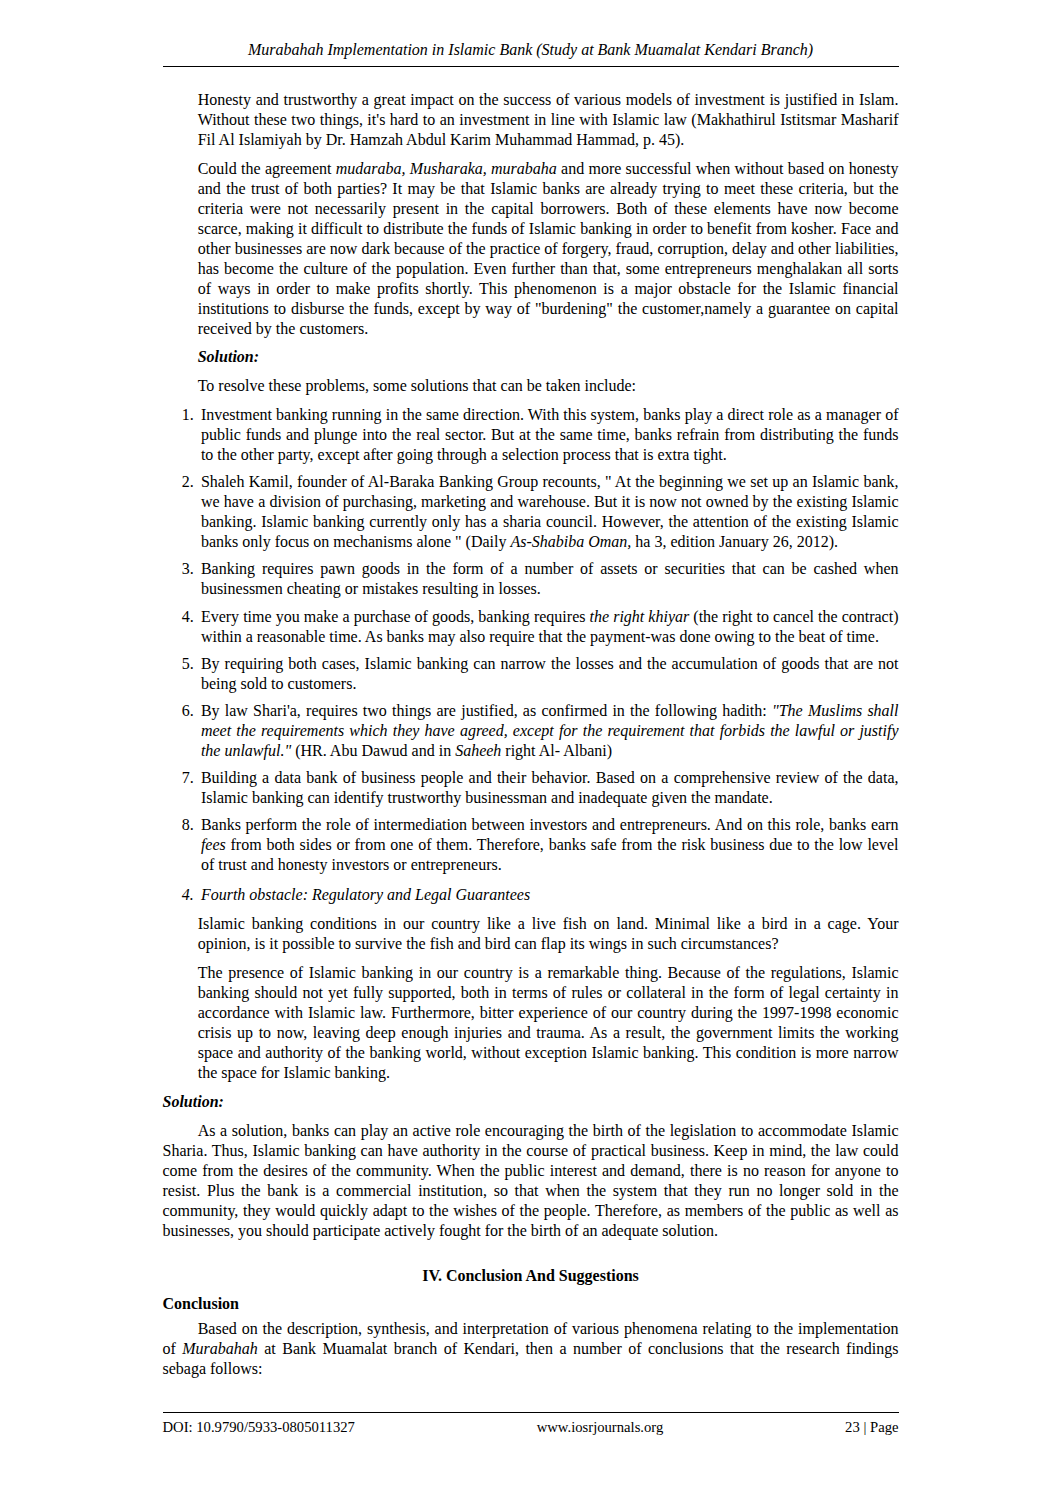Murabahah Implementation in Islamic Bank (Study at Bank Muamalat Kendari Branch)
Honesty and trustworthy a great impact on the success of various models of investment is justified in Islam. Without these two things, it's hard to an investment in line with Islamic law (Makhathirul Istitsmar Masharif Fil Al Islamiyah by Dr. Hamzah Abdul Karim Muhammad Hammad, p. 45).
Could the agreement mudaraba, Musharaka, murabaha and more successful when without based on honesty and the trust of both parties? It may be that Islamic banks are already trying to meet these criteria, but the criteria were not necessarily present in the capital borrowers. Both of these elements have now become scarce, making it difficult to distribute the funds of Islamic banking in order to benefit from kosher. Face and other businesses are now dark because of the practice of forgery, fraud, corruption, delay and other liabilities, has become the culture of the population. Even further than that, some entrepreneurs menghalakan all sorts of ways in order to make profits shortly. This phenomenon is a major obstacle for the Islamic financial institutions to disburse the funds, except by way of "burdening" the customer,namely a guarantee on capital received by the customers.
Solution:
To resolve these problems, some solutions that can be taken include:
Investment banking running in the same direction. With this system, banks play a direct role as a manager of public funds and plunge into the real sector. But at the same time, banks refrain from distributing the funds to the other party, except after going through a selection process that is extra tight.
Shaleh Kamil, founder of Al-Baraka Banking Group recounts, " At the beginning we set up an Islamic bank, we have a division of purchasing, marketing and warehouse. But it is now not owned by the existing Islamic banking. Islamic banking currently only has a sharia council. However, the attention of the existing Islamic banks only focus on mechanisms alone " (Daily As-Shabiba Oman, ha 3, edition January 26, 2012).
Banking requires pawn goods in the form of a number of assets or securities that can be cashed when businessmen cheating or mistakes resulting in losses.
Every time you make a purchase of goods, banking requires the right khiyar (the right to cancel the contract) within a reasonable time. As banks may also require that the payment-was done owing to the beat of time.
By requiring both cases, Islamic banking can narrow the losses and the accumulation of goods that are not being sold to customers.
By law Shari'a, requires two things are justified, as confirmed in the following hadith: "The Muslims shall meet the requirements which they have agreed, except for the requirement that forbids the lawful or justify the unlawful." (HR. Abu Dawud and in Saheeh right Al- Albani)
Building a data bank of business people and their behavior. Based on a comprehensive review of the data, Islamic banking can identify trustworthy businessman and inadequate given the mandate.
Banks perform the role of intermediation between investors and entrepreneurs. And on this role, banks earn fees from both sides or from one of them. Therefore, banks safe from the risk business due to the low level of trust and honesty investors or entrepreneurs.
Fourth obstacle: Regulatory and Legal Guarantees
Islamic banking conditions in our country like a live fish on land. Minimal like a bird in a cage. Your opinion, is it possible to survive the fish and bird can flap its wings in such circumstances?
The presence of Islamic banking in our country is a remarkable thing. Because of the regulations, Islamic banking should not yet fully supported, both in terms of rules or collateral in the form of legal certainty in accordance with Islamic law. Furthermore, bitter experience of our country during the 1997-1998 economic crisis up to now, leaving deep enough injuries and trauma. As a result, the government limits the working space and authority of the banking world, without exception Islamic banking. This condition is more narrow the space for Islamic banking.
Solution:
As a solution, banks can play an active role encouraging the birth of the legislation to accommodate Islamic Sharia. Thus, Islamic banking can have authority in the course of practical business. Keep in mind, the law could come from the desires of the community. When the public interest and demand, there is no reason for anyone to resist. Plus the bank is a commercial institution, so that when the system that they run no longer sold in the community, they would quickly adapt to the wishes of the people. Therefore, as members of the public as well as businesses, you should participate actively fought for the birth of an adequate solution.
IV. Conclusion And Suggestions
Conclusion
Based on the description, synthesis, and interpretation of various phenomena relating to the implementation of Murabahah at Bank Muamalat branch of Kendari, then a number of conclusions that the research findings sebaga follows:
DOI: 10.9790/5933-0805011327 www.iosrjournals.org 23 | Page